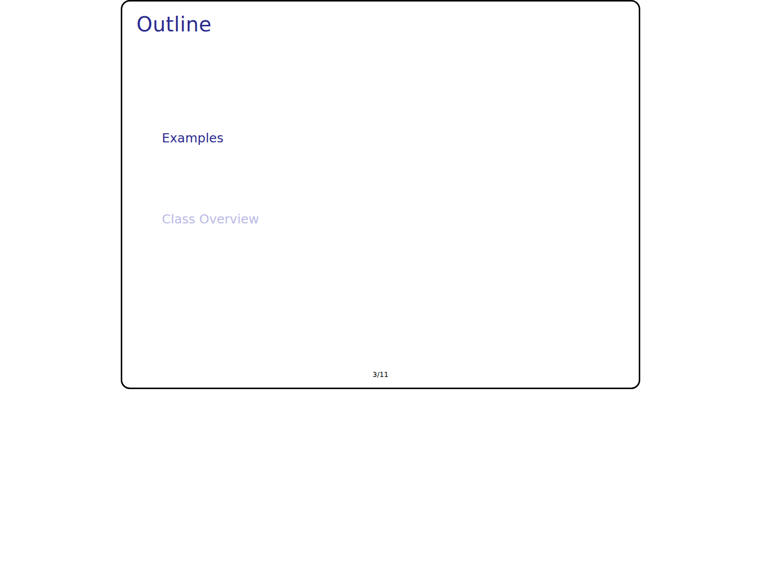Outline
Examples
Class Overview
3/11